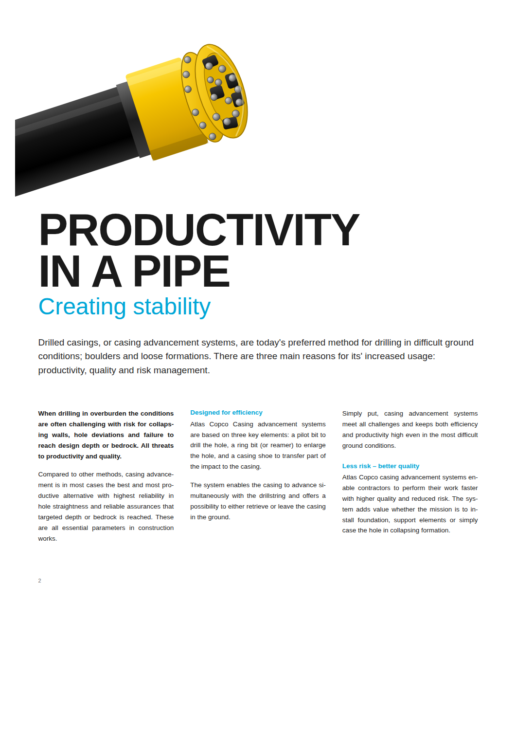Productivity
in a pipe
Creating stability
Drilled casings, or casing advancement systems, are today's preferred method for drilling in difficult ground conditions; boulders and loose formations. There are three main reasons for its' increased usage: productivity, quality and risk management.
When drilling in overburden the conditions are often challenging with risk for collapsing walls, hole deviations and failure to reach design depth or bedrock. All threats to productivity and quality.
Compared to other methods, casing advancement is in most cases the best and most productive alternative with highest reliability in hole straightness and reliable assurances that targeted depth or bedrock is reached. These are all essential parameters in construction works.
Designed for efficiency
Atlas Copco Casing advancement systems are based on three key elements: a pilot bit to drill the hole, a ring bit (or reamer) to enlarge the hole, and a casing shoe to transfer part of the impact to the casing.
The system enables the casing to advance simultaneously with the drillstring and offers a possibility to either retrieve or leave the casing in the ground.
Simply put, casing advancement systems meet all challenges and keeps both efficiency and productivity high even in the most difficult ground conditions.
Less risk – better quality
Atlas Copco casing advancement systems enable contractors to perform their work faster with higher quality and reduced risk. The system adds value whether the mission is to install foundation, support elements or simply case the hole in collapsing formation.
2